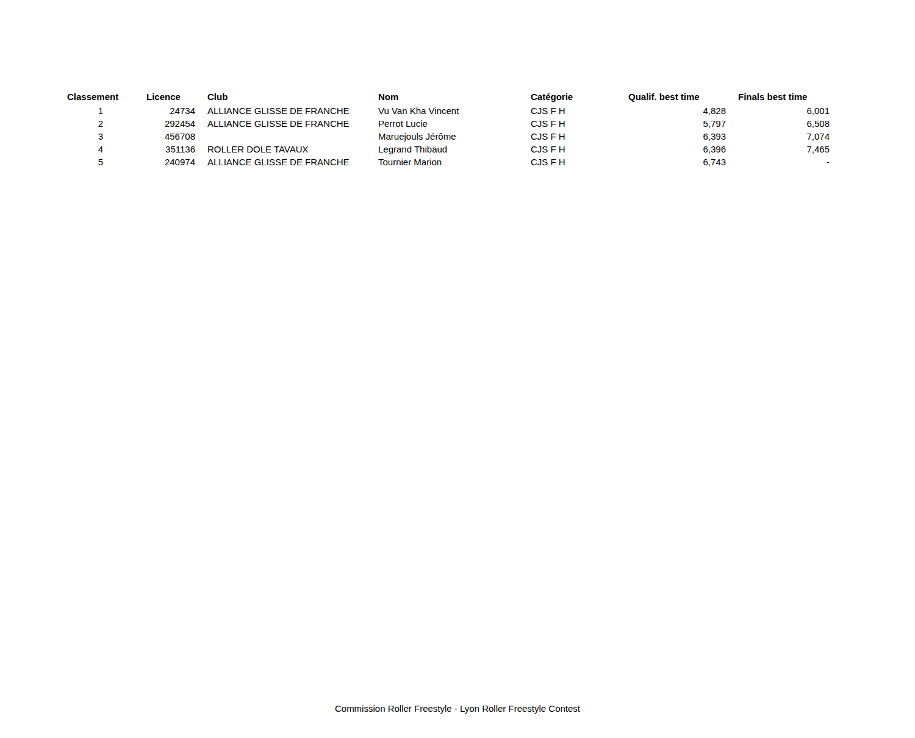| Classement | Licence | Club | Nom | Catégorie | Qualif. best time | Finals best time |
| --- | --- | --- | --- | --- | --- | --- |
| 1 | 24734 | ALLIANCE GLISSE DE FRANCHE | Vu Van Kha Vincent | CJS F H | 4,828 | 6,001 |
| 2 | 292454 | ALLIANCE GLISSE DE FRANCHE | Perrot Lucie | CJS F H | 5,797 | 6,508 |
| 3 | 456708 | | Maruejouls Jérôme | CJS F H | 6,393 | 7,074 |
| 4 | 351136 | ROLLER DOLE TAVAUX | Legrand Thibaud | CJS F H | 6,396 | 7,465 |
| 5 | 240974 | ALLIANCE GLISSE DE FRANCHE | Tournier Marion | CJS F H | 6,743 | - |
Commission Roller Freestyle - Lyon Roller Freestyle Contest